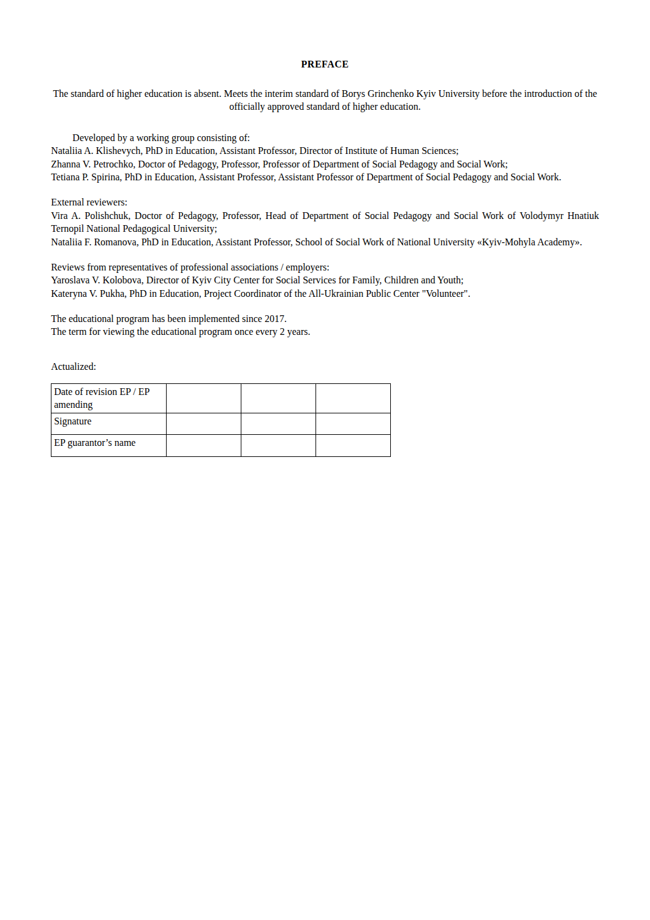PREFACE
The standard of higher education is absent. Meets the interim standard of Borys Grinchenko Kyiv University before the introduction of the officially approved standard of higher education.
Developed by a working group consisting of:
Nataliia A. Klishevych, PhD in Education, Assistant Professor, Director of Institute of Human Sciences;
Zhanna V. Petrochko, Doctor of Pedagogy, Professor, Professor of Department of Social Pedagogy and Social Work;
Tetiana P. Spirina, PhD in Education, Assistant Professor, Assistant Professor of Department of Social Pedagogy and Social Work.
External reviewers:
Vira A. Polishchuk, Doctor of Pedagogy, Professor, Head of Department of Social Pedagogy and Social Work of Volodymyr Hnatiuk Ternopil National Pedagogical University;
Nataliia F. Romanova, PhD in Education, Assistant Professor, School of Social Work of National University «Kyiv-Mohyla Academy».
Reviews from representatives of professional associations / employers:
Yaroslava V. Kolobova, Director of Kyiv City Center for Social Services for Family, Children and Youth;
Kateryna V. Pukha, PhD in Education, Project Coordinator of the All-Ukrainian Public Center "Volunteer".
The educational program has been implemented since 2017.
The term for viewing the educational program once every 2 years.
Actualized:
| Date of revision EP / EP amending | | | |
| Signature | | | |
| EP guarantor’s name | | | |